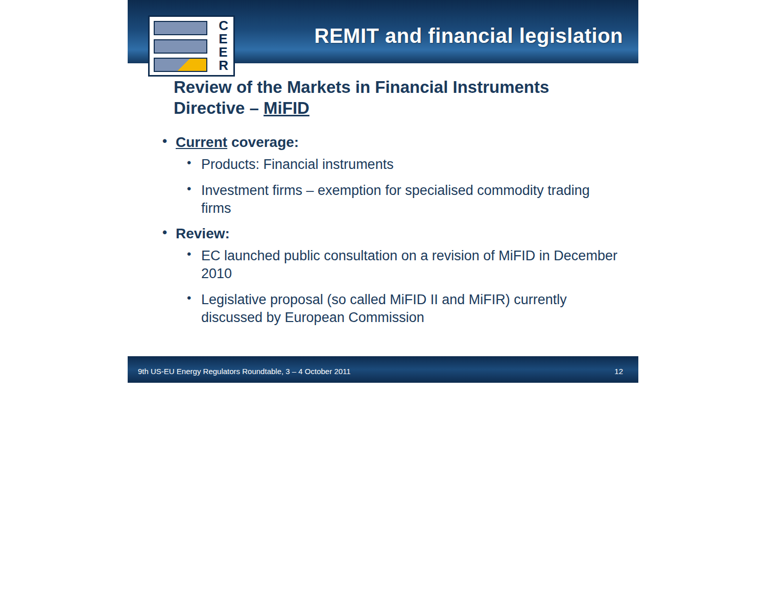REMIT and financial legislation
C
E
E
R
Review of the Markets in Financial Instruments Directive – MiFID
Current coverage:
Products: Financial instruments
Investment firms – exemption for specialised commodity trading firms
Review:
EC launched public consultation on a revision of MiFID in December 2010
Legislative proposal (so called MiFID II and MiFIR) currently discussed by European Commission
9th US-EU Energy Regulators Roundtable, 3 – 4 October 2011
12